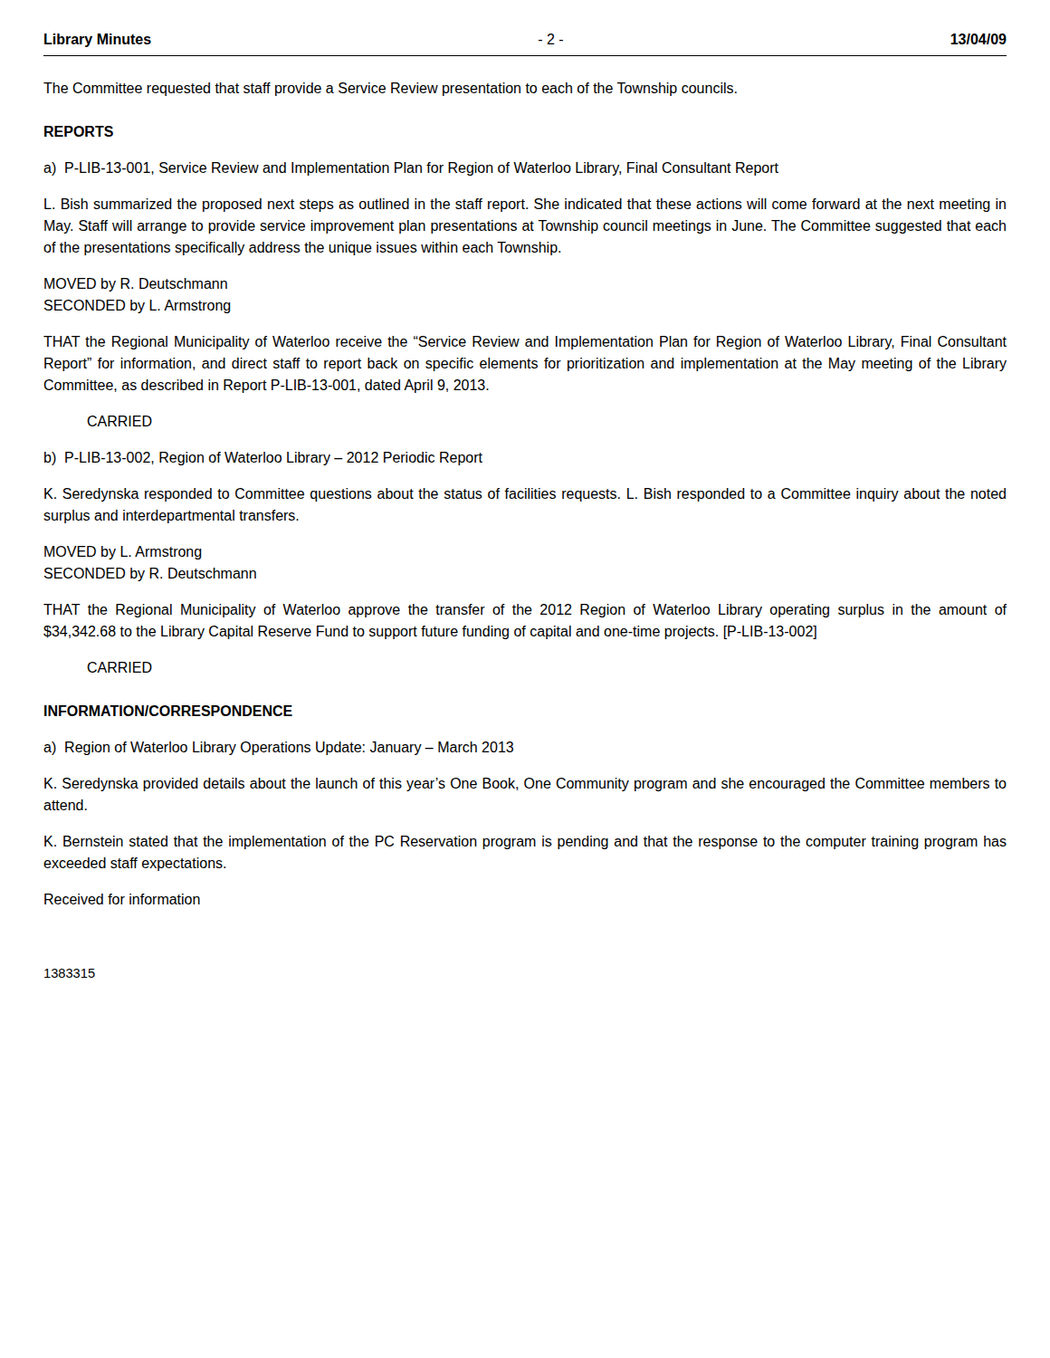Library Minutes - 2 - 13/04/09
The Committee requested that staff provide a Service Review presentation to each of the Township councils.
REPORTS
a) P-LIB-13-001, Service Review and Implementation Plan for Region of Waterloo Library, Final Consultant Report
L. Bish summarized the proposed next steps as outlined in the staff report. She indicated that these actions will come forward at the next meeting in May. Staff will arrange to provide service improvement plan presentations at Township council meetings in June. The Committee suggested that each of the presentations specifically address the unique issues within each Township.
MOVED by R. Deutschmann
SECONDED by L. Armstrong
THAT the Regional Municipality of Waterloo receive the “Service Review and Implementation Plan for Region of Waterloo Library, Final Consultant Report” for information, and direct staff to report back on specific elements for prioritization and implementation at the May meeting of the Library Committee, as described in Report P-LIB-13-001, dated April 9, 2013.
CARRIED
b) P-LIB-13-002, Region of Waterloo Library – 2012 Periodic Report
K. Seredynska responded to Committee questions about the status of facilities requests. L. Bish responded to a Committee inquiry about the noted surplus and interdepartmental transfers.
MOVED by L. Armstrong
SECONDED by R. Deutschmann
THAT the Regional Municipality of Waterloo approve the transfer of the 2012 Region of Waterloo Library operating surplus in the amount of $34,342.68 to the Library Capital Reserve Fund to support future funding of capital and one-time projects. [P-LIB-13-002]
CARRIED
INFORMATION/CORRESPONDENCE
a) Region of Waterloo Library Operations Update: January – March 2013
K. Seredynska provided details about the launch of this year’s One Book, One Community program and she encouraged the Committee members to attend.
K. Bernstein stated that the implementation of the PC Reservation program is pending and that the response to the computer training program has exceeded staff expectations.
Received for information
1383315